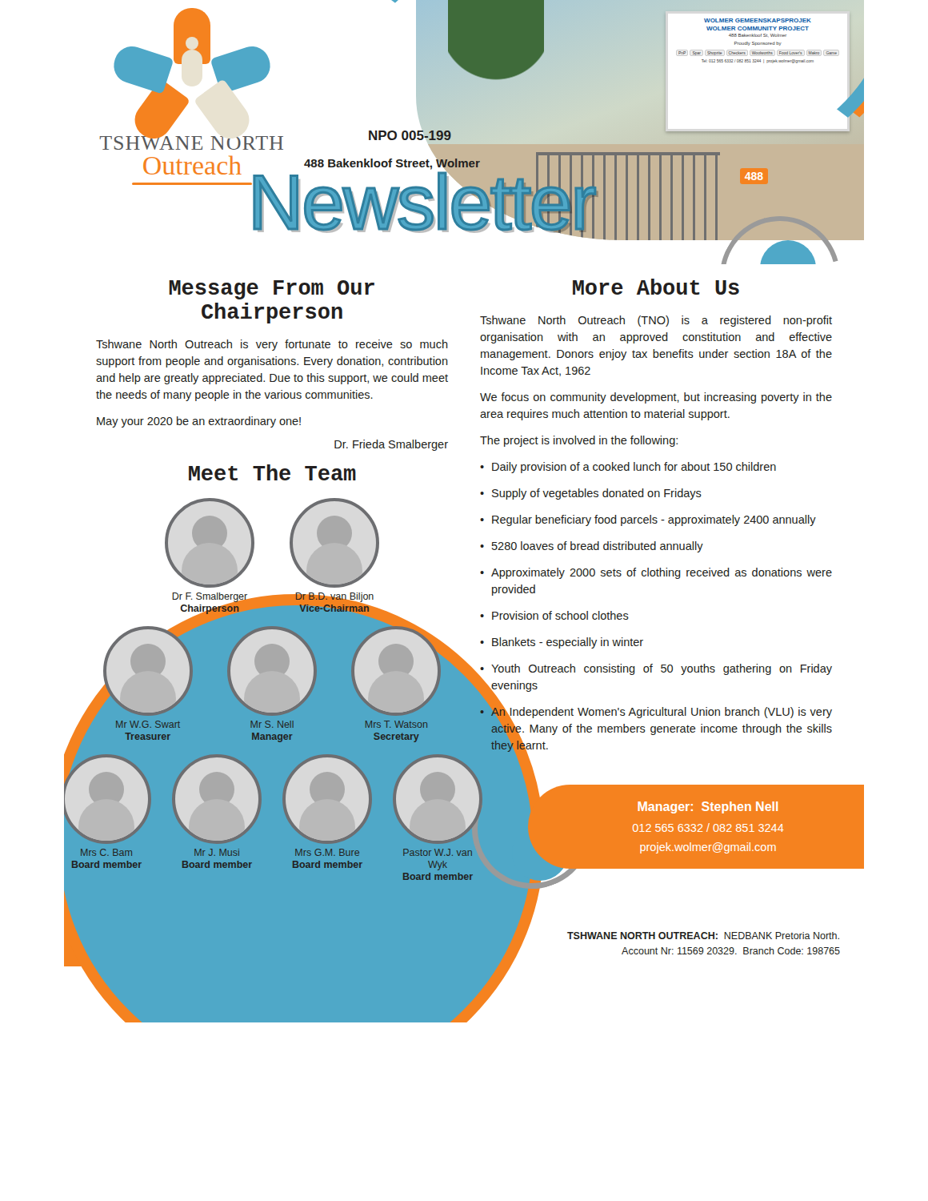WOLMER GEMEENSKAPSPROJEK
WOLMER COMMUNITY PROJECT 488 Bakenkloof St, Wolmer
Proudly Sponsored by
PnP Spar Shoprite Checkers Woolworths Food Lover's Makro Game
Tel: 012 565 6332 / 082 851 3244 | projek.wolmer@gmail.com
488
TSHWANE NORTH
Outreach
NPO 005-199
488 Bakenkloof Street, Wolmer
Newsletter
Message From Our Chairperson
Tshwane North Outreach is very fortunate to receive so much support from people and organisations. Every donation, contribution and help are greatly appreciated. Due to this support, we could meet the needs of many people in the various communities.
May your 2020 be an extraordinary one!
Dr. Frieda Smalberger
Meet The Team
Dr F. Smalberger
Chairperson
Dr B.D. van Biljon
Vice-Chairman
Mr W.G. Swart
Treasurer
Mr S. Nell
Manager
Mrs T. Watson
Secretary
Mrs C. Bam
Board member
Mr J. Musi
Board member
Mrs G.M. Bure
Board member
Pastor W.J. van Wyk
Board member
More About Us
Tshwane North Outreach (TNO) is a registered non-profit organisation with an approved constitution and effective management. Donors enjoy tax benefits under section 18A of the Income Tax Act, 1962
We focus on community development, but increasing poverty in the area requires much attention to material support.
The project is involved in the following:
Daily provision of a cooked lunch for about 150 children
Supply of vegetables donated on Fridays
Regular beneficiary food parcels - approximately 2400 annually
5280 loaves of bread distributed annually
Approximately 2000 sets of clothing received as donations were provided
Provision of school clothes
Blankets - especially in winter
Youth Outreach consisting of 50 youths gathering on Friday evenings
An Independent Women's Agricultural Union branch (VLU) is very active. Many of the members generate income through the skills they learnt.
Manager: Stephen Nell
012 565 6332 / 082 851 3244
projek.wolmer@gmail.com
TNO I January I 2020
1
TSHWANE NORTH OUTREACH: NEDBANK Pretoria North.
Account Nr: 11569 20329. Branch Code: 198765